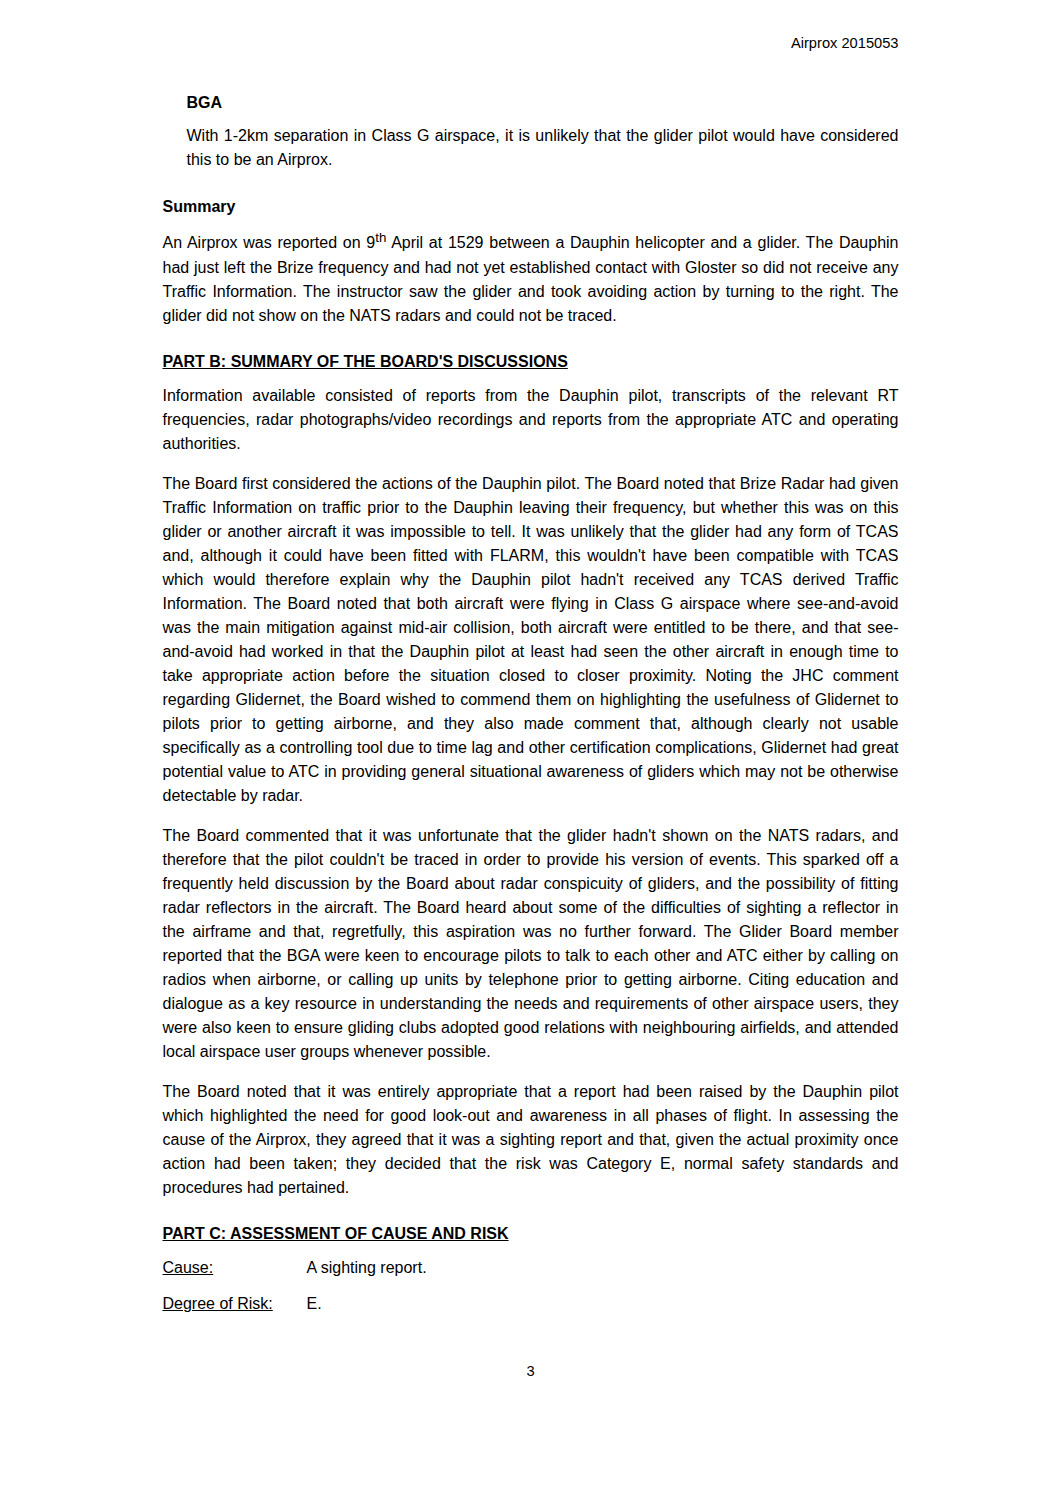Airprox 2015053
BGA
With 1-2km separation in Class G airspace, it is unlikely that the glider pilot would have considered this to be an Airprox.
Summary
An Airprox was reported on 9th April at 1529 between a Dauphin helicopter and a glider. The Dauphin had just left the Brize frequency and had not yet established contact with Gloster so did not receive any Traffic Information. The instructor saw the glider and took avoiding action by turning to the right. The glider did not show on the NATS radars and could not be traced.
PART B: SUMMARY OF THE BOARD'S DISCUSSIONS
Information available consisted of reports from the Dauphin pilot, transcripts of the relevant RT frequencies, radar photographs/video recordings and reports from the appropriate ATC and operating authorities.
The Board first considered the actions of the Dauphin pilot. The Board noted that Brize Radar had given Traffic Information on traffic prior to the Dauphin leaving their frequency, but whether this was on this glider or another aircraft it was impossible to tell. It was unlikely that the glider had any form of TCAS and, although it could have been fitted with FLARM, this wouldn't have been compatible with TCAS which would therefore explain why the Dauphin pilot hadn't received any TCAS derived Traffic Information. The Board noted that both aircraft were flying in Class G airspace where see-and-avoid was the main mitigation against mid-air collision, both aircraft were entitled to be there, and that see-and-avoid had worked in that the Dauphin pilot at least had seen the other aircraft in enough time to take appropriate action before the situation closed to closer proximity. Noting the JHC comment regarding Glidernet, the Board wished to commend them on highlighting the usefulness of Glidernet to pilots prior to getting airborne, and they also made comment that, although clearly not usable specifically as a controlling tool due to time lag and other certification complications, Glidernet had great potential value to ATC in providing general situational awareness of gliders which may not be otherwise detectable by radar.
The Board commented that it was unfortunate that the glider hadn't shown on the NATS radars, and therefore that the pilot couldn't be traced in order to provide his version of events. This sparked off a frequently held discussion by the Board about radar conspicuity of gliders, and the possibility of fitting radar reflectors in the aircraft. The Board heard about some of the difficulties of sighting a reflector in the airframe and that, regretfully, this aspiration was no further forward. The Glider Board member reported that the BGA were keen to encourage pilots to talk to each other and ATC either by calling on radios when airborne, or calling up units by telephone prior to getting airborne. Citing education and dialogue as a key resource in understanding the needs and requirements of other airspace users, they were also keen to ensure gliding clubs adopted good relations with neighbouring airfields, and attended local airspace user groups whenever possible.
The Board noted that it was entirely appropriate that a report had been raised by the Dauphin pilot which highlighted the need for good look-out and awareness in all phases of flight. In assessing the cause of the Airprox, they agreed that it was a sighting report and that, given the actual proximity once action had been taken; they decided that the risk was Category E, normal safety standards and procedures had pertained.
PART C: ASSESSMENT OF CAUSE AND RISK
Cause:
A sighting report.
Degree of Risk:
E.
3